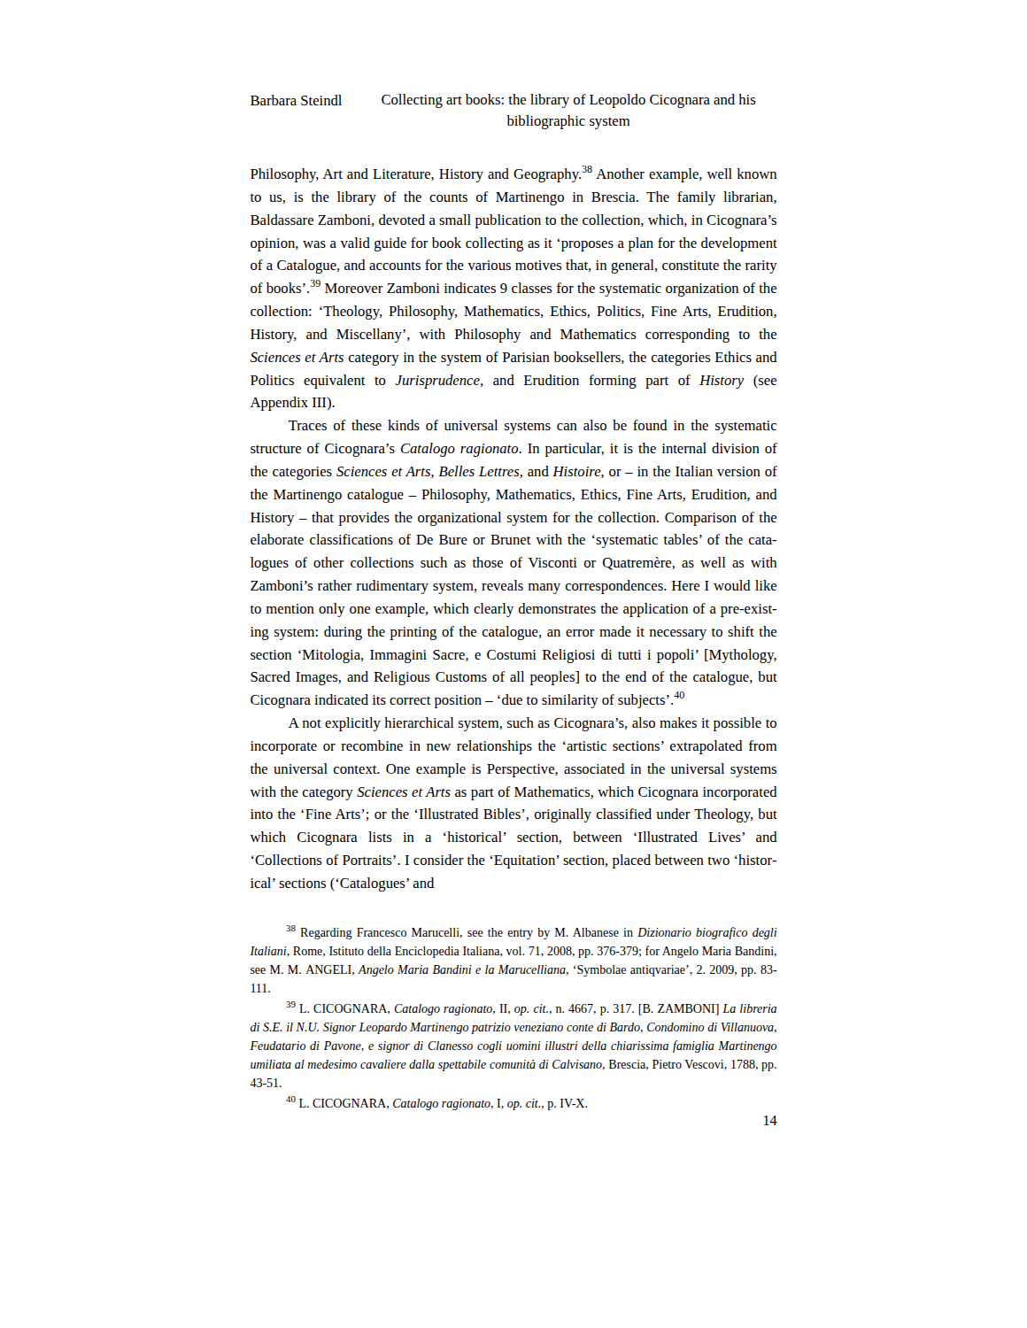Barbara Steindl Collecting art books: the library of Leopoldo Cicognara and his bibliographic system
Philosophy, Art and Literature, History and Geography.38 Another example, well known to us, is the library of the counts of Martinengo in Brescia. The family librarian, Baldassare Zamboni, devoted a small publication to the collection, which, in Cicognara’s opinion, was a valid guide for book collecting as it ‘proposes a plan for the development of a Catalogue, and accounts for the various motives that, in general, constitute the rarity of books’.39 Moreover Zamboni indicates 9 classes for the systematic organization of the collection: ‘Theology, Philosophy, Mathematics, Ethics, Politics, Fine Arts, Erudition, History, and Miscellany’, with Philosophy and Mathematics corresponding to the Sciences et Arts category in the system of Parisian booksellers, the categories Ethics and Politics equivalent to Jurisprudence, and Erudition forming part of History (see Appendix III).
Traces of these kinds of universal systems can also be found in the systematic structure of Cicognara’s Catalogo ragionato. In particular, it is the internal division of the categories Sciences et Arts, Belles Lettres, and Histoire, or – in the Italian version of the Martinengo catalogue – Philosophy, Mathematics, Ethics, Fine Arts, Erudition, and History – that provides the organizational system for the collection. Comparison of the elaborate classifications of De Bure or Brunet with the ‘systematic tables’ of the catalogues of other collections such as those of Visconti or Quatremère, as well as with Zamboni’s rather rudimentary system, reveals many correspondences. Here I would like to mention only one example, which clearly demonstrates the application of a pre-existing system: during the printing of the catalogue, an error made it necessary to shift the section ‘Mitologia, Immagini Sacre, e Costumi Religiosi di tutti i popoli’ [Mythology, Sacred Images, and Religious Customs of all peoples] to the end of the catalogue, but Cicognara indicated its correct position – ‘due to similarity of subjects’.40
A not explicitly hierarchical system, such as Cicognara’s, also makes it possible to incorporate or recombine in new relationships the ‘artistic sections’ extrapolated from the universal context. One example is Perspective, associated in the universal systems with the category Sciences et Arts as part of Mathematics, which Cicognara incorporated into the ‘Fine Arts’; or the ‘Illustrated Bibles’, originally classified under Theology, but which Cicognara lists in a ‘historical’ section, between ‘Illustrated Lives’ and ‘Collections of Portraits’. I consider the ‘Equitation’ section, placed between two ‘historical’ sections (‘Catalogues’ and
38 Regarding Francesco Marucelli, see the entry by M. Albanese in Dizionario biografico degli Italiani, Rome, Istituto della Enciclopedia Italiana, vol. 71, 2008, pp. 376-379; for Angelo Maria Bandini, see M. M. ANGELI, Angelo Maria Bandini e la Marucelliana, ‘Symbolae antiqvariae’, 2. 2009, pp. 83-111.
39 L. CICOGNARA, Catalogo ragionato, II, op. cit., n. 4667, p. 317. [B. ZAMBONI] La libreria di S.E. il N.U. Signor Leopardo Martinengo patrizio veneziano conte di Bardo, Condomino di Villanuova, Feudatario di Pavone, e signor di Clanesso cogli uomini illustri della chiarissima famiglia Martinengo umiliata al medesimo cavaliere dalla spettabile comunità di Calvisano, Brescia, Pietro Vescovi, 1788, pp. 43-51.
40 L. CICOGNARA, Catalogo ragionato, I, op. cit., p. IV-X.
14